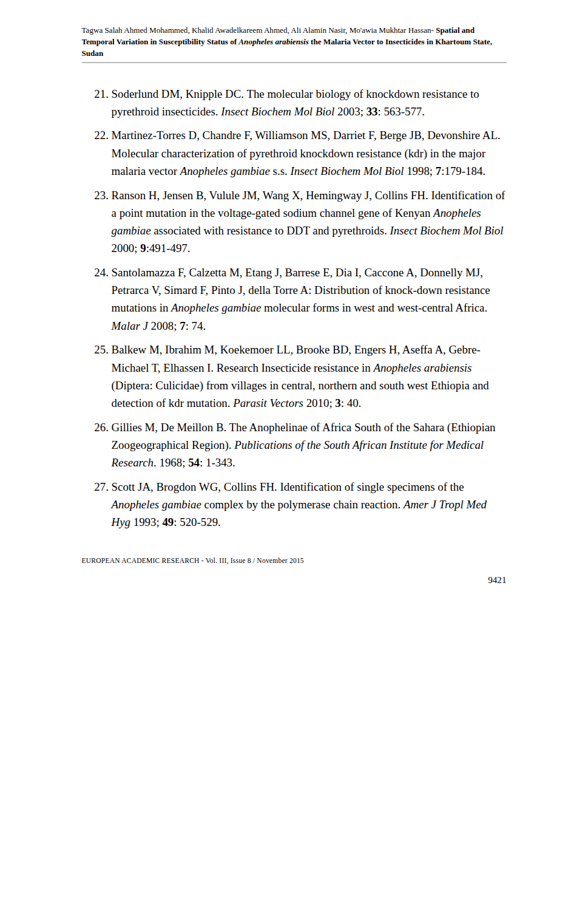Tagwa Salah Ahmed Mohammed, Khalid Awadelkareem Ahmed, Ali Alamin Nasir, Mo'awia Mukhtar Hassan- Spatial and Temporal Variation in Susceptibility Status of Anopheles arabiensis the Malaria Vector to Insecticides in Khartoum State, Sudan
Soderlund DM, Knipple DC. The molecular biology of knockdown resistance to pyrethroid insecticides. Insect Biochem Mol Biol 2003; 33: 563-577.
Martinez-Torres D, Chandre F, Williamson MS, Darriet F, Berge JB, Devonshire AL. Molecular characterization of pyrethroid knockdown resistance (kdr) in the major malaria vector Anopheles gambiae s.s. Insect Biochem Mol Biol 1998; 7:179-184.
Ranson H, Jensen B, Vulule JM, Wang X, Hemingway J, Collins FH. Identification of a point mutation in the voltage-gated sodium channel gene of Kenyan Anopheles gambiae associated with resistance to DDT and pyrethroids. Insect Biochem Mol Biol 2000; 9:491-497.
Santolamazza F, Calzetta M, Etang J, Barrese E, Dia I, Caccone A, Donnelly MJ, Petrarca V, Simard F, Pinto J, della Torre A: Distribution of knock-down resistance mutations in Anopheles gambiae molecular forms in west and west-central Africa. Malar J 2008; 7: 74.
Balkew M, Ibrahim M, Koekemoer LL, Brooke BD, Engers H, Aseffa A, Gebre-Michael T, Elhassen I. Research Insecticide resistance in Anopheles arabiensis (Diptera: Culicidae) from villages in central, northern and south west Ethiopia and detection of kdr mutation. Parasit Vectors 2010; 3: 40.
Gillies M, De Meillon B. The Anophelinae of Africa South of the Sahara (Ethiopian Zoogeographical Region). Publications of the South African Institute for Medical Research. 1968; 54: 1-343.
Scott JA, Brogdon WG, Collins FH. Identification of single specimens of the Anopheles gambiae complex by the polymerase chain reaction. Amer J Tropl Med Hyg 1993; 49: 520-529.
EUROPEAN ACADEMIC RESEARCH - Vol. III, Issue 8 / November 2015
9421